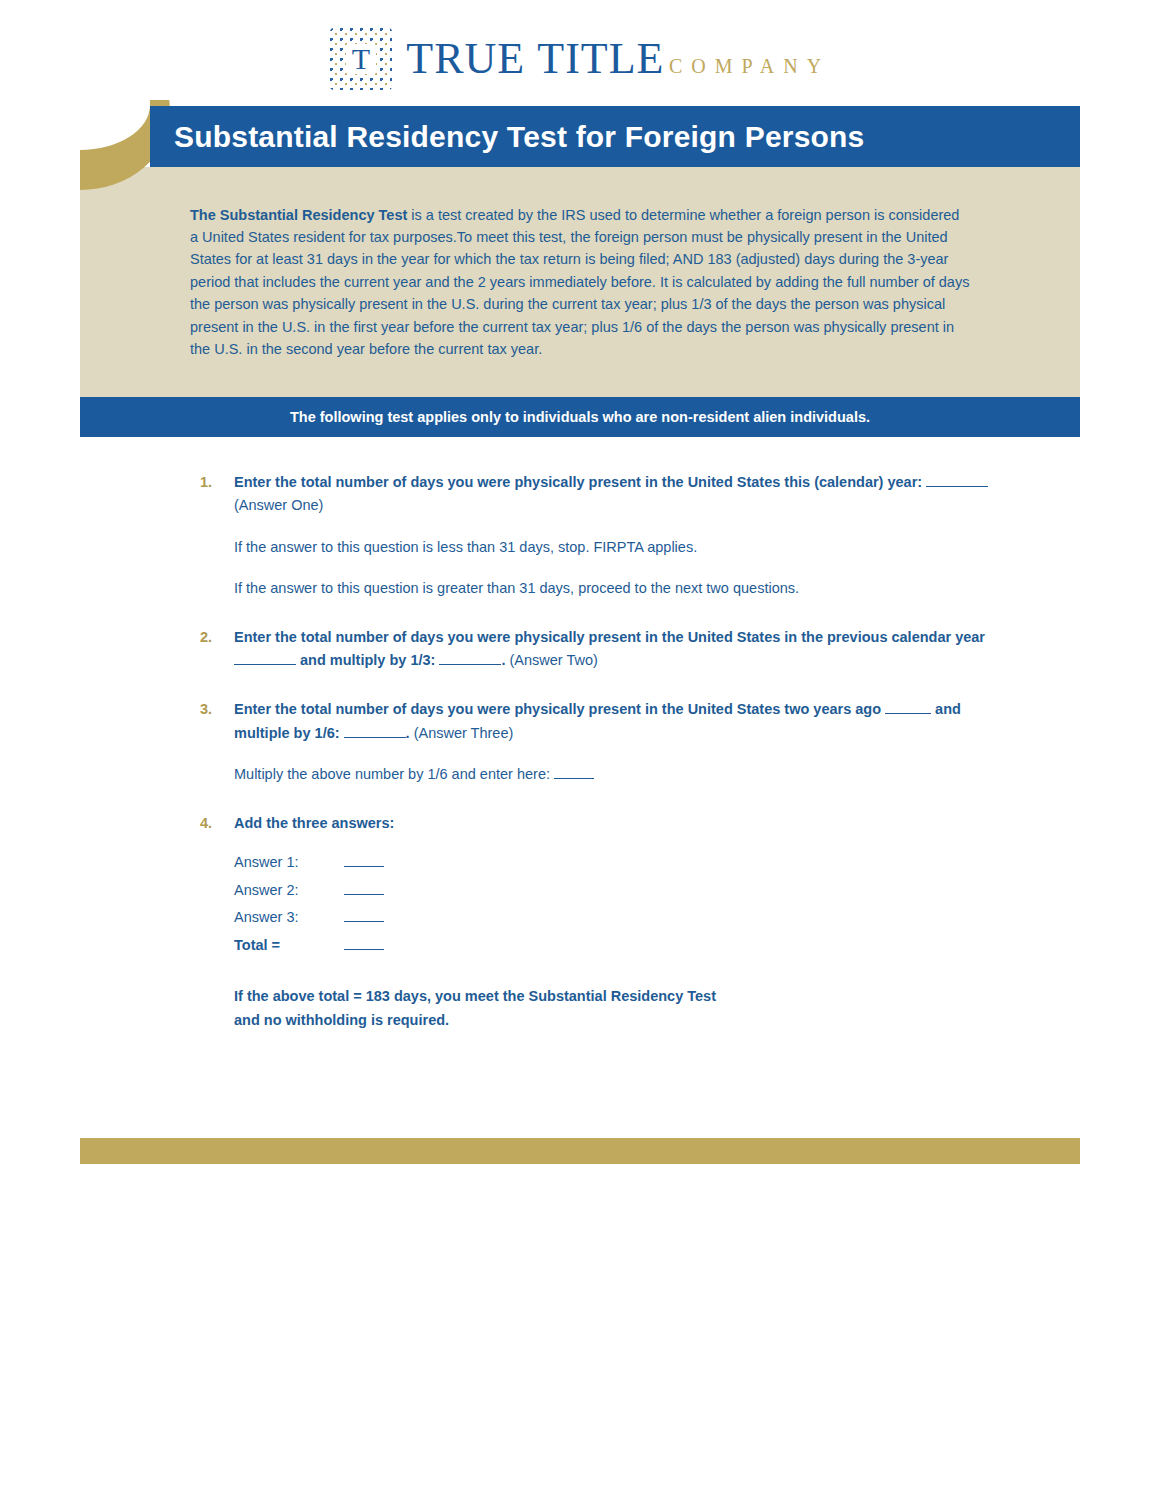T TRUE TITLE COMPANY
Substantial Residency Test for Foreign Persons
The Substantial Residency Test is a test created by the IRS used to determine whether a foreign person is considered a United States resident for tax purposes.To meet this test, the foreign person must be physically present in the United States for at least 31 days in the year for which the tax return is being filed; AND 183 (adjusted) days during the 3-year period that includes the current year and the 2 years immediately before. It is calculated by adding the full number of days the person was physically present in the U.S. during the current tax year; plus 1/3 of the days the person was physical present in the U.S. in the first year before the current tax year; plus 1/6 of the days the person was physically present in the U.S. in the second year before the current tax year.
The following test applies only to individuals who are non-resident alien individuals.
Enter the total number of days you were physically present in the United States this (calendar) year: (Answer One)
If the answer to this question is less than 31 days, stop. FIRPTA applies.
If the answer to this question is greater than 31 days, proceed to the next two questions.
Enter the total number of days you were physically present in the United States in the previous calendar year and multiply by 1/3: . (Answer Two)
Enter the total number of days you were physically present in the United States two years ago and multiple by 1/6: . (Answer Three)
Multiply the above number by 1/6 and enter here:
Add the three answers:
Answer 1: Answer 2: Answer 3: Total =
If the above total = 183 days, you meet the Substantial Residency Test
and no withholding is required.